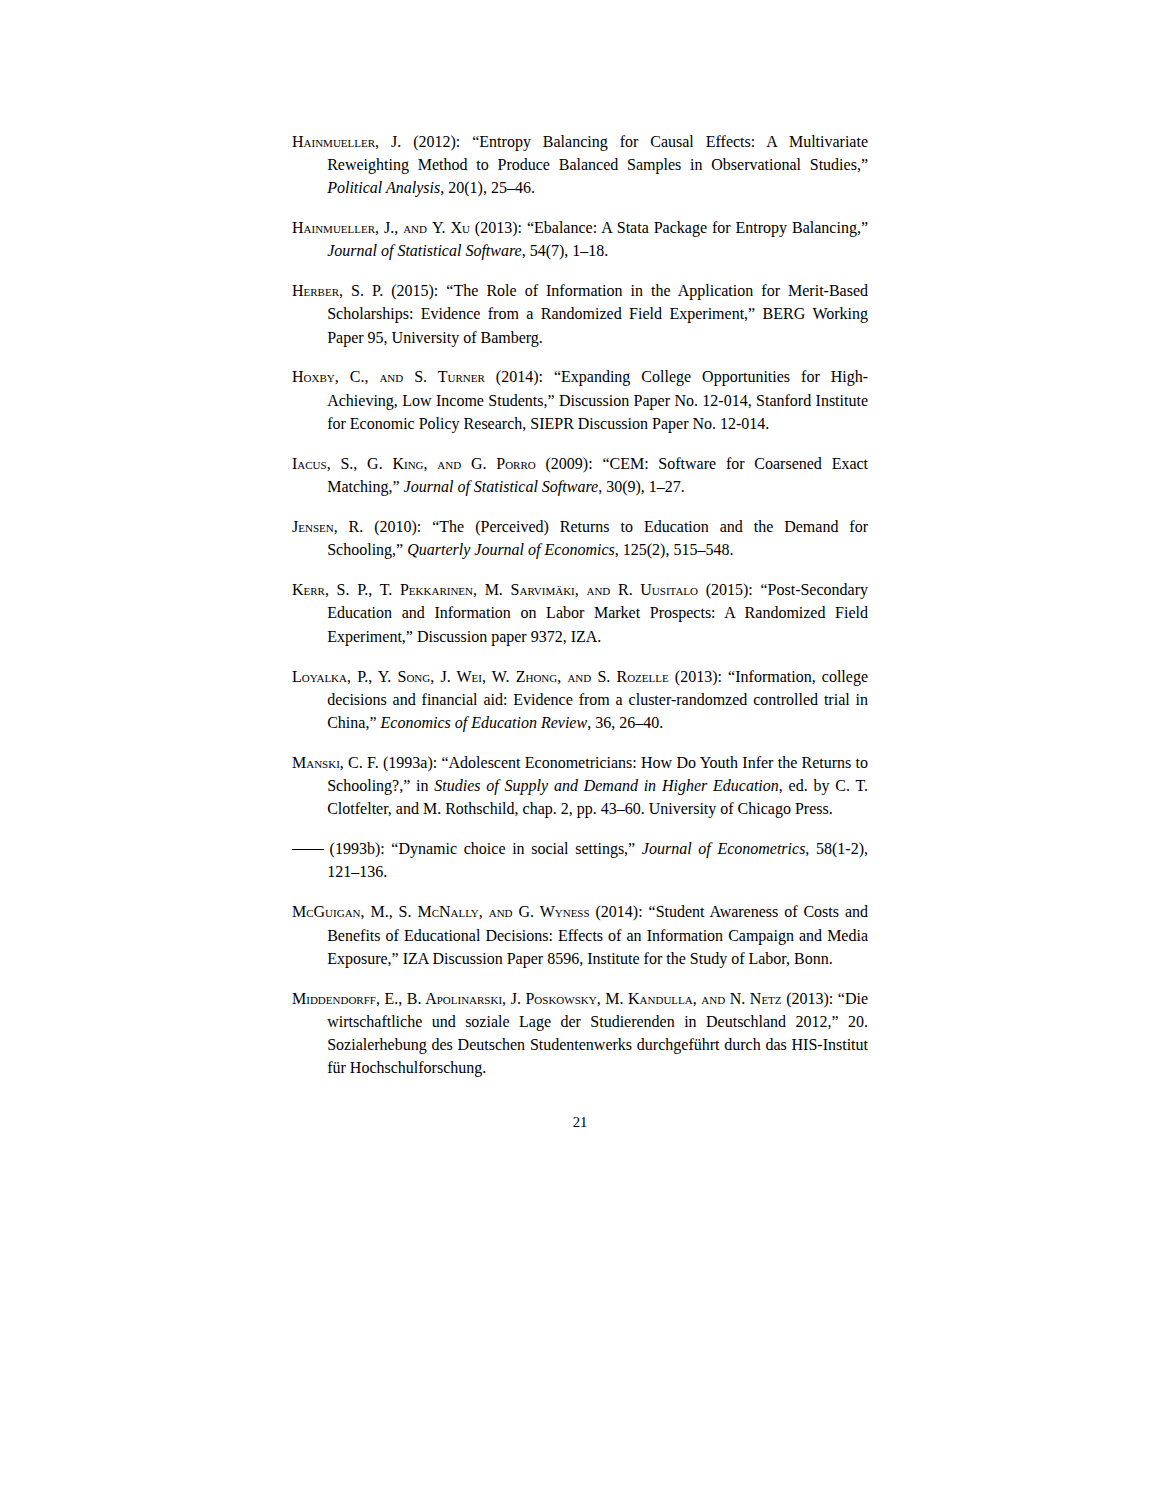Hainmueller, J. (2012): “Entropy Balancing for Causal Effects: A Multivariate Reweighting Method to Produce Balanced Samples in Observational Studies,” Political Analysis, 20(1), 25–46.
Hainmueller, J., and Y. Xu (2013): “Ebalance: A Stata Package for Entropy Balancing,” Journal of Statistical Software, 54(7), 1–18.
Herber, S. P. (2015): “The Role of Information in the Application for Merit-Based Scholarships: Evidence from a Randomized Field Experiment,” BERG Working Paper 95, University of Bamberg.
Hoxby, C., and S. Turner (2014): “Expanding College Opportunities for High-Achieving, Low Income Students,” Discussion Paper No. 12-014, Stanford Institute for Economic Policy Research, SIEPR Discussion Paper No. 12-014.
Iacus, S., G. King, and G. Porro (2009): “CEM: Software for Coarsened Exact Matching,” Journal of Statistical Software, 30(9), 1–27.
Jensen, R. (2010): “The (Perceived) Returns to Education and the Demand for Schooling,” Quarterly Journal of Economics, 125(2), 515–548.
Kerr, S. P., T. Pekkarinen, M. Sarvimäki, and R. Uusitalo (2015): “Post-Secondary Education and Information on Labor Market Prospects: A Randomized Field Experiment,” Discussion paper 9372, IZA.
Loyalka, P., Y. Song, J. Wei, W. Zhong, and S. Rozelle (2013): “Information, college decisions and financial aid: Evidence from a cluster-randomzed controlled trial in China,” Economics of Education Review, 36, 26–40.
Manski, C. F. (1993a): “Adolescent Econometricians: How Do Youth Infer the Returns to Schooling?,” in Studies of Supply and Demand in Higher Education, ed. by C. T. Clotfelter, and M. Rothschild, chap. 2, pp. 43–60. University of Chicago Press.
(1993b): “Dynamic choice in social settings,” Journal of Econometrics, 58(1-2), 121–136.
McGuigan, M., S. McNally, and G. Wyness (2014): “Student Awareness of Costs and Benefits of Educational Decisions: Effects of an Information Campaign and Media Exposure,” IZA Discussion Paper 8596, Institute for the Study of Labor, Bonn.
Middendorff, E., B. Apolinarski, J. Poskowsky, M. Kandulla, and N. Netz (2013): “Die wirtschaftliche und soziale Lage der Studierenden in Deutschland 2012,” 20. Sozialerhebung des Deutschen Studentenwerks durchgeführt durch das HIS-Institut für Hochschulforschung.
21